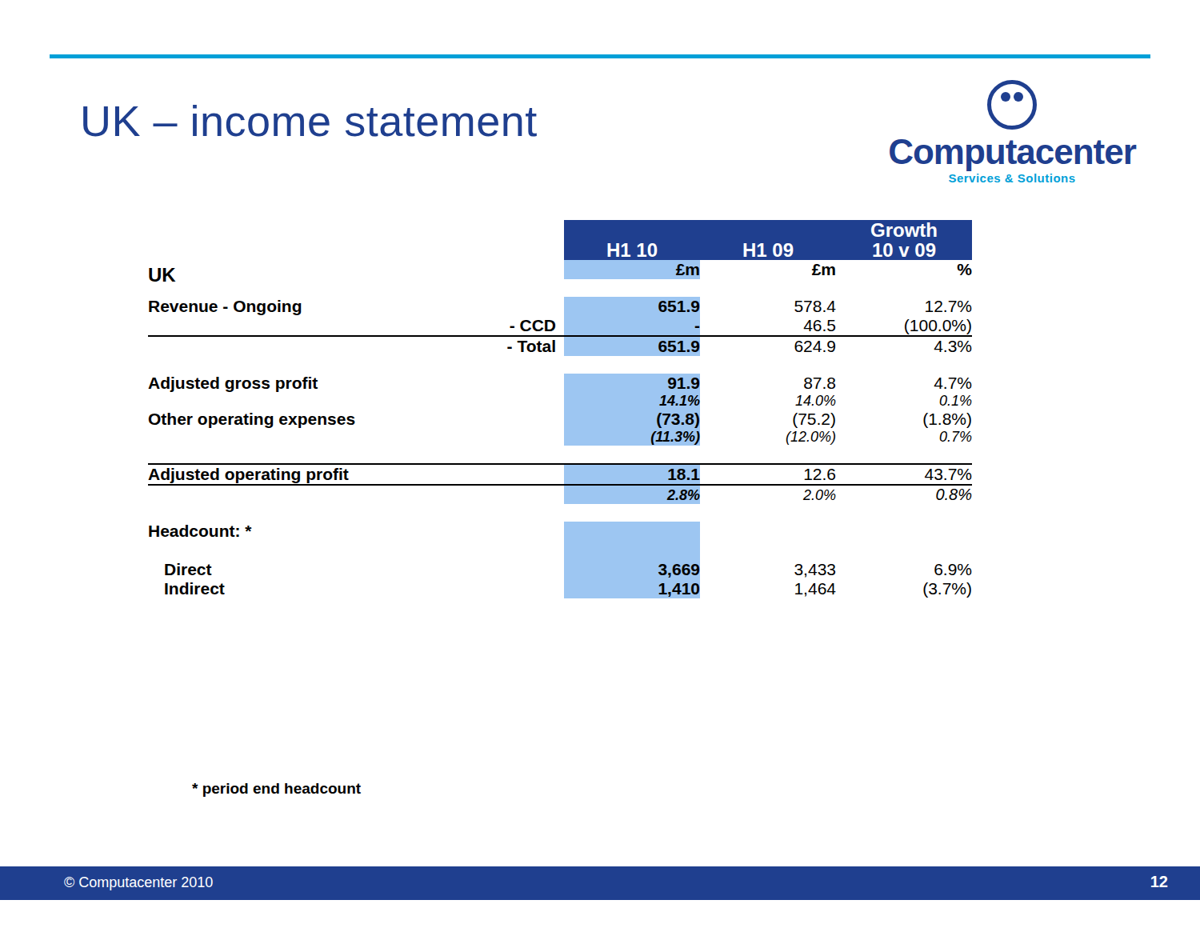UK – income statement
Computacenter
Services & Solutions
UK
| | H1 10 | H1 09 | Growth 10 v 09 |
| | £m | £m | % |
| Revenue - Ongoing | 651.9 | 578.4 | 12.7% |
| - CCD | - | 46.5 | (100.0%) |
| - Total | 651.9 | 624.9 | 4.3% |
| Adjusted gross profit | 91.9 | 87.8 | 4.7% |
| | 14.1% | 14.0% | 0.1% |
| Other operating expenses | (73.8) | (75.2) | (1.8%) |
| | (11.3%) | (12.0%) | 0.7% |
| Adjusted operating profit | 18.1 | 12.6 | 43.7% |
| | 2.8% | 2.0% | 0.8% |
| Headcount: * | | | |
| Direct | 3,669 | 3,433 | 6.9% |
| Indirect | 1,410 | 1,464 | (3.7%) |
* period end headcount
© Computacenter 2010
12